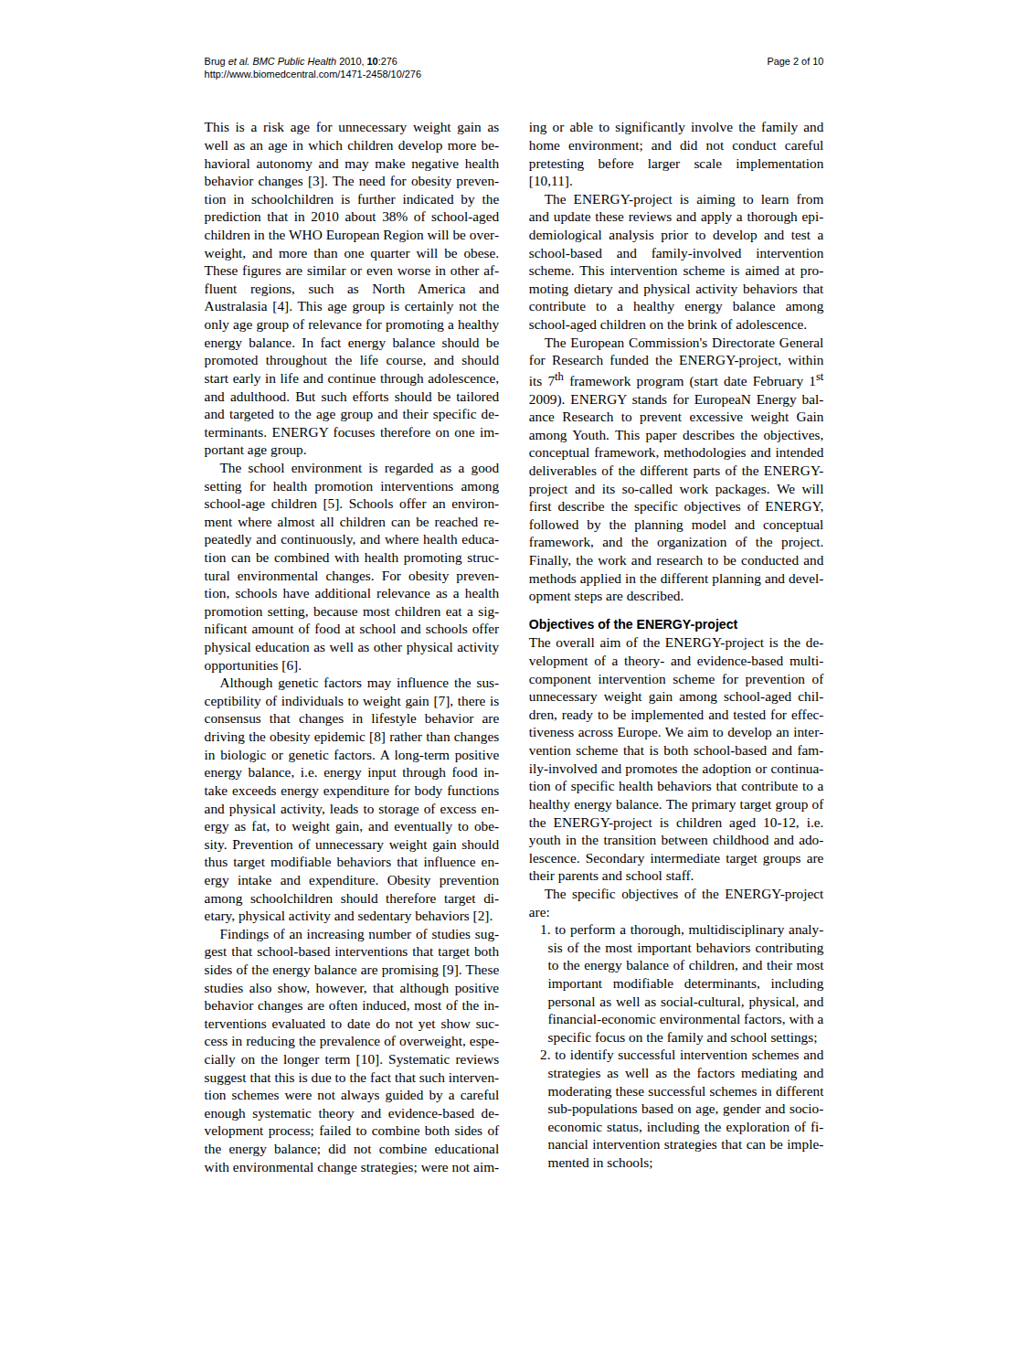Brug et al. BMC Public Health 2010, 10:276 http://www.biomedcentral.com/1471-2458/10/276
Page 2 of 10
This is a risk age for unnecessary weight gain as well as an age in which children develop more behavioral autonomy and may make negative health behavior changes [3]. The need for obesity prevention in schoolchildren is further indicated by the prediction that in 2010 about 38% of school-aged children in the WHO European Region will be overweight, and more than one quarter will be obese. These figures are similar or even worse in other affluent regions, such as North America and Australasia [4]. This age group is certainly not the only age group of relevance for promoting a healthy energy balance. In fact energy balance should be promoted throughout the life course, and should start early in life and continue through adolescence, and adulthood. But such efforts should be tailored and targeted to the age group and their specific determinants. ENERGY focuses therefore on one important age group.
The school environment is regarded as a good setting for health promotion interventions among school-age children [5]. Schools offer an environment where almost all children can be reached repeatedly and continuously, and where health education can be combined with health promoting structural environmental changes. For obesity prevention, schools have additional relevance as a health promotion setting, because most children eat a significant amount of food at school and schools offer physical education as well as other physical activity opportunities [6].
Although genetic factors may influence the susceptibility of individuals to weight gain [7], there is consensus that changes in lifestyle behavior are driving the obesity epidemic [8] rather than changes in biologic or genetic factors. A long-term positive energy balance, i.e. energy input through food intake exceeds energy expenditure for body functions and physical activity, leads to storage of excess energy as fat, to weight gain, and eventually to obesity. Prevention of unnecessary weight gain should thus target modifiable behaviors that influence energy intake and expenditure. Obesity prevention among schoolchildren should therefore target dietary, physical activity and sedentary behaviors [2].
Findings of an increasing number of studies suggest that school-based interventions that target both sides of the energy balance are promising [9]. These studies also show, however, that although positive behavior changes are often induced, most of the interventions evaluated to date do not yet show success in reducing the prevalence of overweight, especially on the longer term [10]. Systematic reviews suggest that this is due to the fact that such intervention schemes were not always guided by a careful enough systematic theory and evidence-based development process; failed to combine both sides of the energy balance; did not combine educational with environmental change strategies; were not aiming or able to significantly involve the family and home environment; and did not conduct careful pretesting before larger scale implementation [10,11].
The ENERGY-project is aiming to learn from and update these reviews and apply a thorough epidemiological analysis prior to develop and test a school-based and family-involved intervention scheme. This intervention scheme is aimed at promoting dietary and physical activity behaviors that contribute to a healthy energy balance among school-aged children on the brink of adolescence.
The European Commission's Directorate General for Research funded the ENERGY-project, within its 7th framework program (start date February 1st 2009). ENERGY stands for EuropeaN Energy balance Research to prevent excessive weight Gain among Youth. This paper describes the objectives, conceptual framework, methodologies and intended deliverables of the different parts of the ENERGY-project and its so-called work packages. We will first describe the specific objectives of ENERGY, followed by the planning model and conceptual framework, and the organization of the project. Finally, the work and research to be conducted and methods applied in the different planning and development steps are described.
Objectives of the ENERGY-project
The overall aim of the ENERGY-project is the development of a theory- and evidence-based multi-component intervention scheme for prevention of unnecessary weight gain among school-aged children, ready to be implemented and tested for effectiveness across Europe. We aim to develop an intervention scheme that is both school-based and family-involved and promotes the adoption or continuation of specific health behaviors that contribute to a healthy energy balance. The primary target group of the ENERGY-project is children aged 10-12, i.e. youth in the transition between childhood and adolescence. Secondary intermediate target groups are their parents and school staff.
The specific objectives of the ENERGY-project are:
to perform a thorough, multidisciplinary analysis of the most important behaviors contributing to the energy balance of children, and their most important modifiable determinants, including personal as well as social-cultural, physical, and financial-economic environmental factors, with a specific focus on the family and school settings;
to identify successful intervention schemes and strategies as well as the factors mediating and moderating these successful schemes in different sub-populations based on age, gender and socio-economic status, including the exploration of financial intervention strategies that can be implemented in schools;